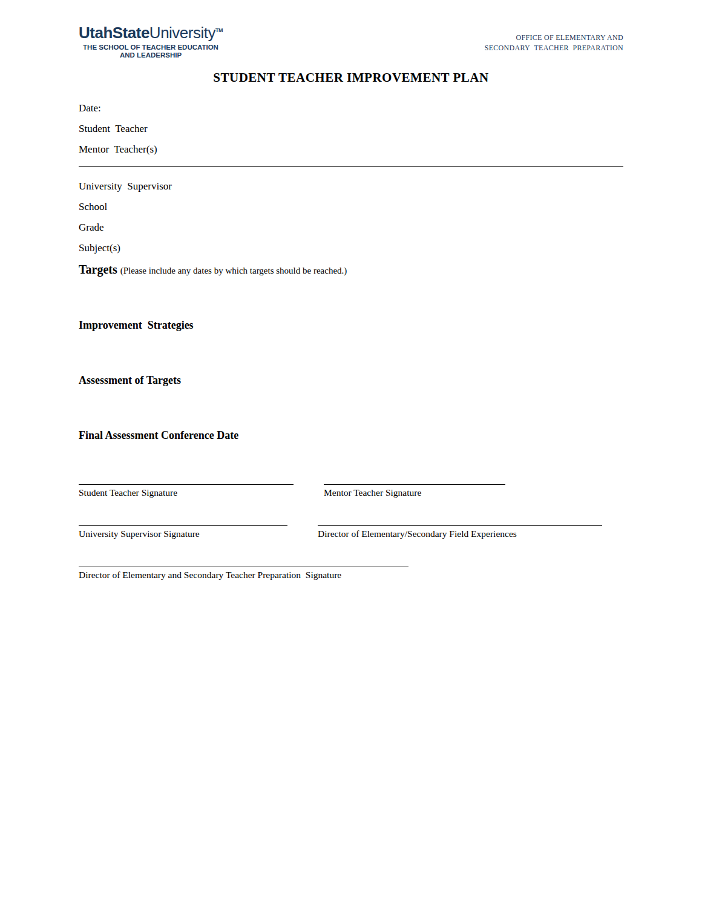UtahState UniversityTM
THE SCHOOL OF TEACHER EDUCATION
AND LEADERSHIP
OFFICE OF ELEMENTARY AND
SECONDARY TEACHER PREPARATION
STUDENT TEACHER IMPROVEMENT PLAN
Date:
Student Teacher
Mentor Teacher(s)
University Supervisor
School
Grade
Subject(s)
Targets (Please include any dates by which targets should be reached.)
Improvement Strategies
Assessment of Targets
Final Assessment Conference Date
Student Teacher Signature
Mentor Teacher Signature
University Supervisor Signature
Director of Elementary/Secondary Field Experiences
Director of Elementary and Secondary Teacher Preparation Signature